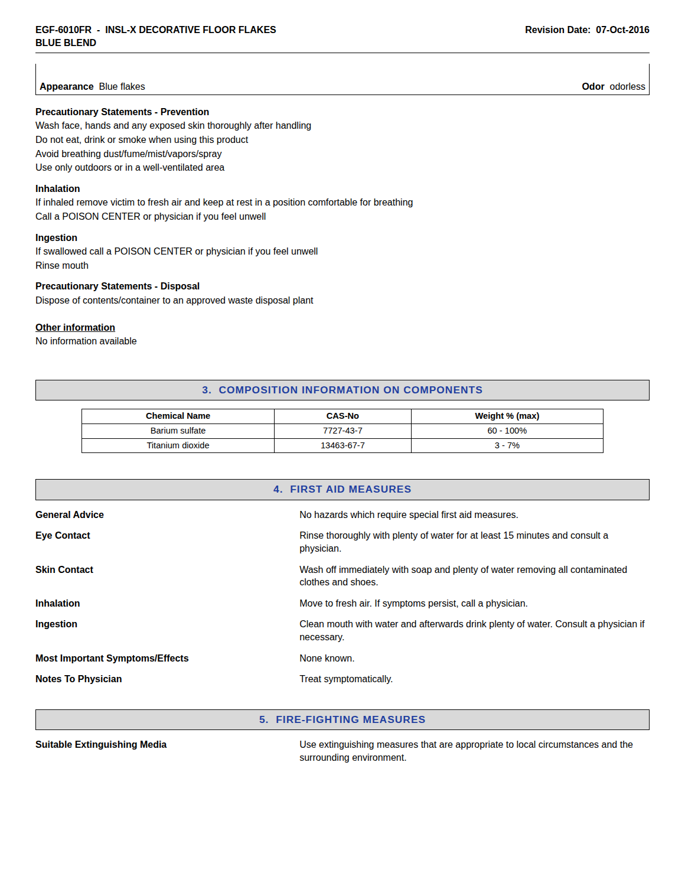EGF-6010FR - INSL-X DECORATIVE FLOOR FLAKES
BLUE BLEND
Revision Date: 07-Oct-2016
Appearance Blue flakes
Odor odorless
Precautionary Statements - Prevention
Wash face, hands and any exposed skin thoroughly after handling
Do not eat, drink or smoke when using this product
Avoid breathing dust/fume/mist/vapors/spray
Use only outdoors or in a well-ventilated area
Inhalation
If inhaled remove victim to fresh air and keep at rest in a position comfortable for breathing
Call a POISON CENTER or physician if you feel unwell
Ingestion
If swallowed call a POISON CENTER or physician if you feel unwell
Rinse mouth
Precautionary Statements - Disposal
Dispose of contents/container to an approved waste disposal plant
Other information
No information available
3. COMPOSITION INFORMATION ON COMPONENTS
| Chemical Name | CAS-No | Weight % (max) |
| --- | --- | --- |
| Barium sulfate | 7727-43-7 | 60 - 100% |
| Titanium dioxide | 13463-67-7 | 3 - 7% |
4. FIRST AID MEASURES
| General Advice | No hazards which require special first aid measures. |
| Eye Contact | Rinse thoroughly with plenty of water for at least 15 minutes and consult a physician. |
| Skin Contact | Wash off immediately with soap and plenty of water removing all contaminated clothes and shoes. |
| Inhalation | Move to fresh air. If symptoms persist, call a physician. |
| Ingestion | Clean mouth with water and afterwards drink plenty of water. Consult a physician if necessary. |
| Most Important Symptoms/Effects | None known. |
| Notes To Physician | Treat symptomatically. |
5. FIRE-FIGHTING MEASURES
| Suitable Extinguishing Media | Use extinguishing measures that are appropriate to local circumstances and the surrounding environment. |